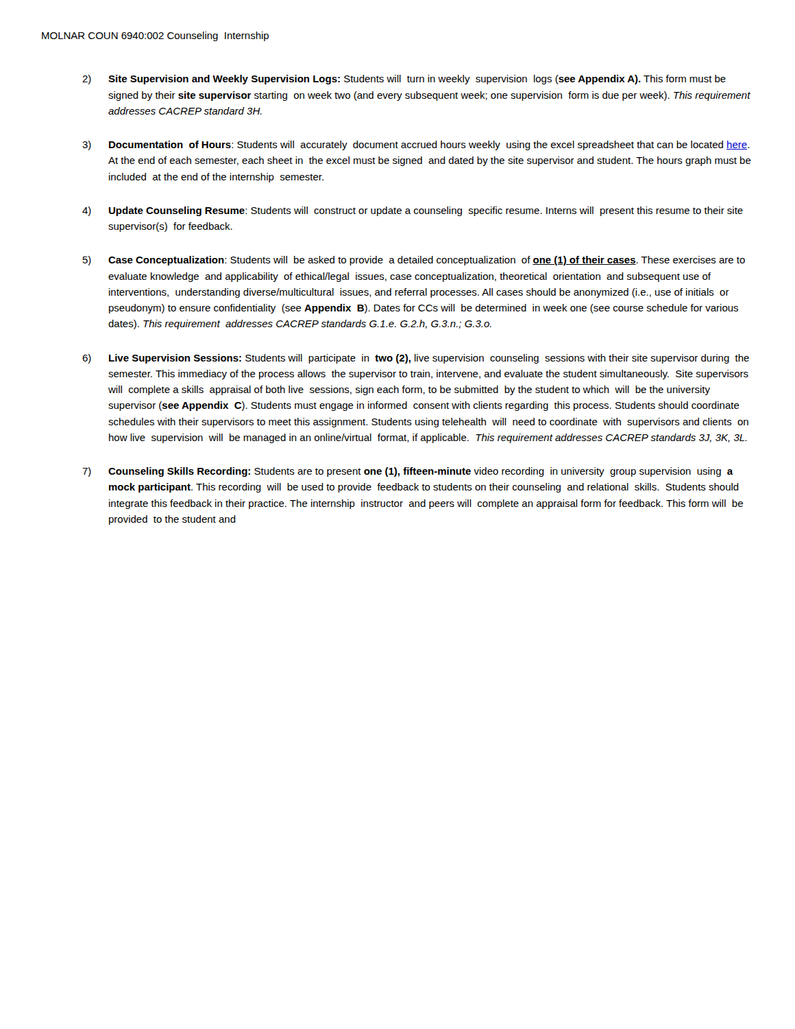MOLNAR COUN 6940:002 Counseling Internship
2) Site Supervision and Weekly Supervision Logs: Students will turn in weekly supervision logs (see Appendix A). This form must be signed by their site supervisor starting on week two (and every subsequent week; one supervision form is due per week). This requirement addresses CACREP standard 3H.
3) Documentation of Hours: Students will accurately document accrued hours weekly using the excel spreadsheet that can be located here. At the end of each semester, each sheet in the excel must be signed and dated by the site supervisor and student. The hours graph must be included at the end of the internship semester.
4) Update Counseling Resume: Students will construct or update a counseling specific resume. Interns will present this resume to their site supervisor(s) for feedback.
5) Case Conceptualization: Students will be asked to provide a detailed conceptualization of one (1) of their cases. These exercises are to evaluate knowledge and applicability of ethical/legal issues, case conceptualization, theoretical orientation and subsequent use of interventions, understanding diverse/multicultural issues, and referral processes. All cases should be anonymized (i.e., use of initials or pseudonym) to ensure confidentiality (see Appendix B). Dates for CCs will be determined in week one (see course schedule for various dates). This requirement addresses CACREP standards G.1.e. G.2.h, G.3.n.; G.3.o.
6) Live Supervision Sessions: Students will participate in two (2), live supervision counseling sessions with their site supervisor during the semester. This immediacy of the process allows the supervisor to train, intervene, and evaluate the student simultaneously. Site supervisors will complete a skills appraisal of both live sessions, sign each form, to be submitted by the student to which will be the university supervisor (see Appendix C). Students must engage in informed consent with clients regarding this process. Students should coordinate schedules with their supervisors to meet this assignment. Students using telehealth will need to coordinate with supervisors and clients on how live supervision will be managed in an online/virtual format, if applicable. This requirement addresses CACREP standards 3J, 3K, 3L.
7) Counseling Skills Recording: Students are to present one (1), fifteen-minute video recording in university group supervision using a mock participant. This recording will be used to provide feedback to students on their counseling and relational skills. Students should integrate this feedback in their practice. The internship instructor and peers will complete an appraisal form for feedback. This form will be provided to the student and